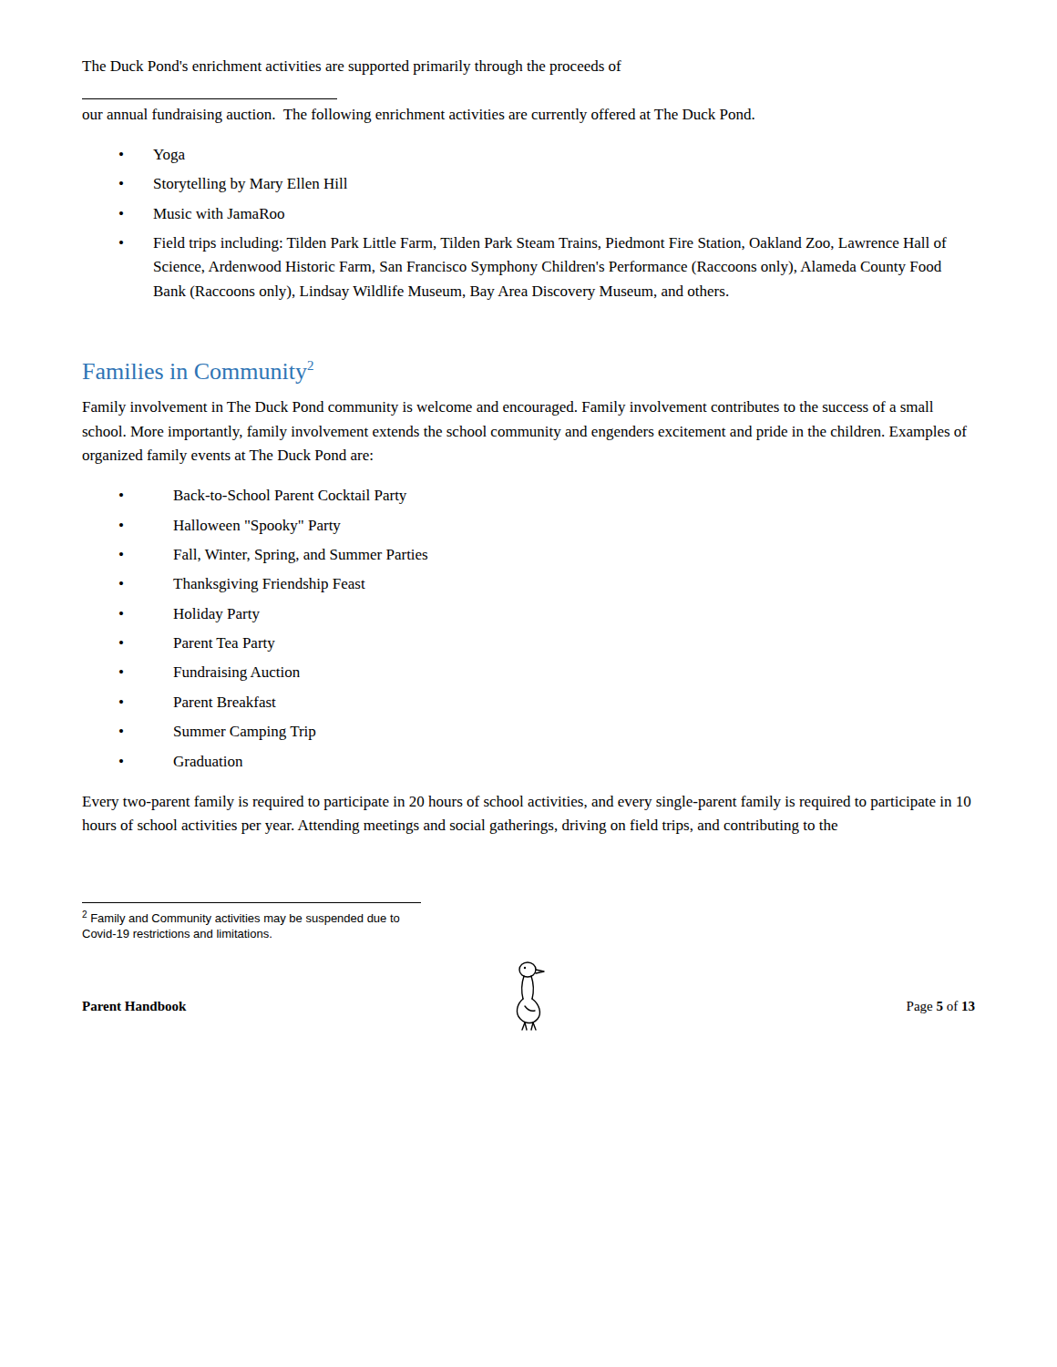The Duck Pond's enrichment activities are supported primarily through the proceeds of
our annual fundraising auction. The following enrichment activities are currently offered at The Duck Pond.
Yoga
Storytelling by Mary Ellen Hill
Music with JamaRoo
Field trips including: Tilden Park Little Farm, Tilden Park Steam Trains, Piedmont Fire Station, Oakland Zoo, Lawrence Hall of Science, Ardenwood Historic Farm, San Francisco Symphony Children's Performance (Raccoons only), Alameda County Food Bank (Raccoons only), Lindsay Wildlife Museum, Bay Area Discovery Museum, and others.
Families in Community2
Family involvement in The Duck Pond community is welcome and encouraged. Family involvement contributes to the success of a small school. More importantly, family involvement extends the school community and engenders excitement and pride in the children. Examples of organized family events at The Duck Pond are:
Back-to-School Parent Cocktail Party
Halloween "Spooky" Party
Fall, Winter, Spring, and Summer Parties
Thanksgiving Friendship Feast
Holiday Party
Parent Tea Party
Fundraising Auction
Parent Breakfast
Summer Camping Trip
Graduation
Every two-parent family is required to participate in 20 hours of school activities, and every single-parent family is required to participate in 10 hours of school activities per year. Attending meetings and social gatherings, driving on field trips, and contributing to the
2 Family and Community activities may be suspended due to Covid-19 restrictions and limitations.
Parent Handbook
Page 5 of 13